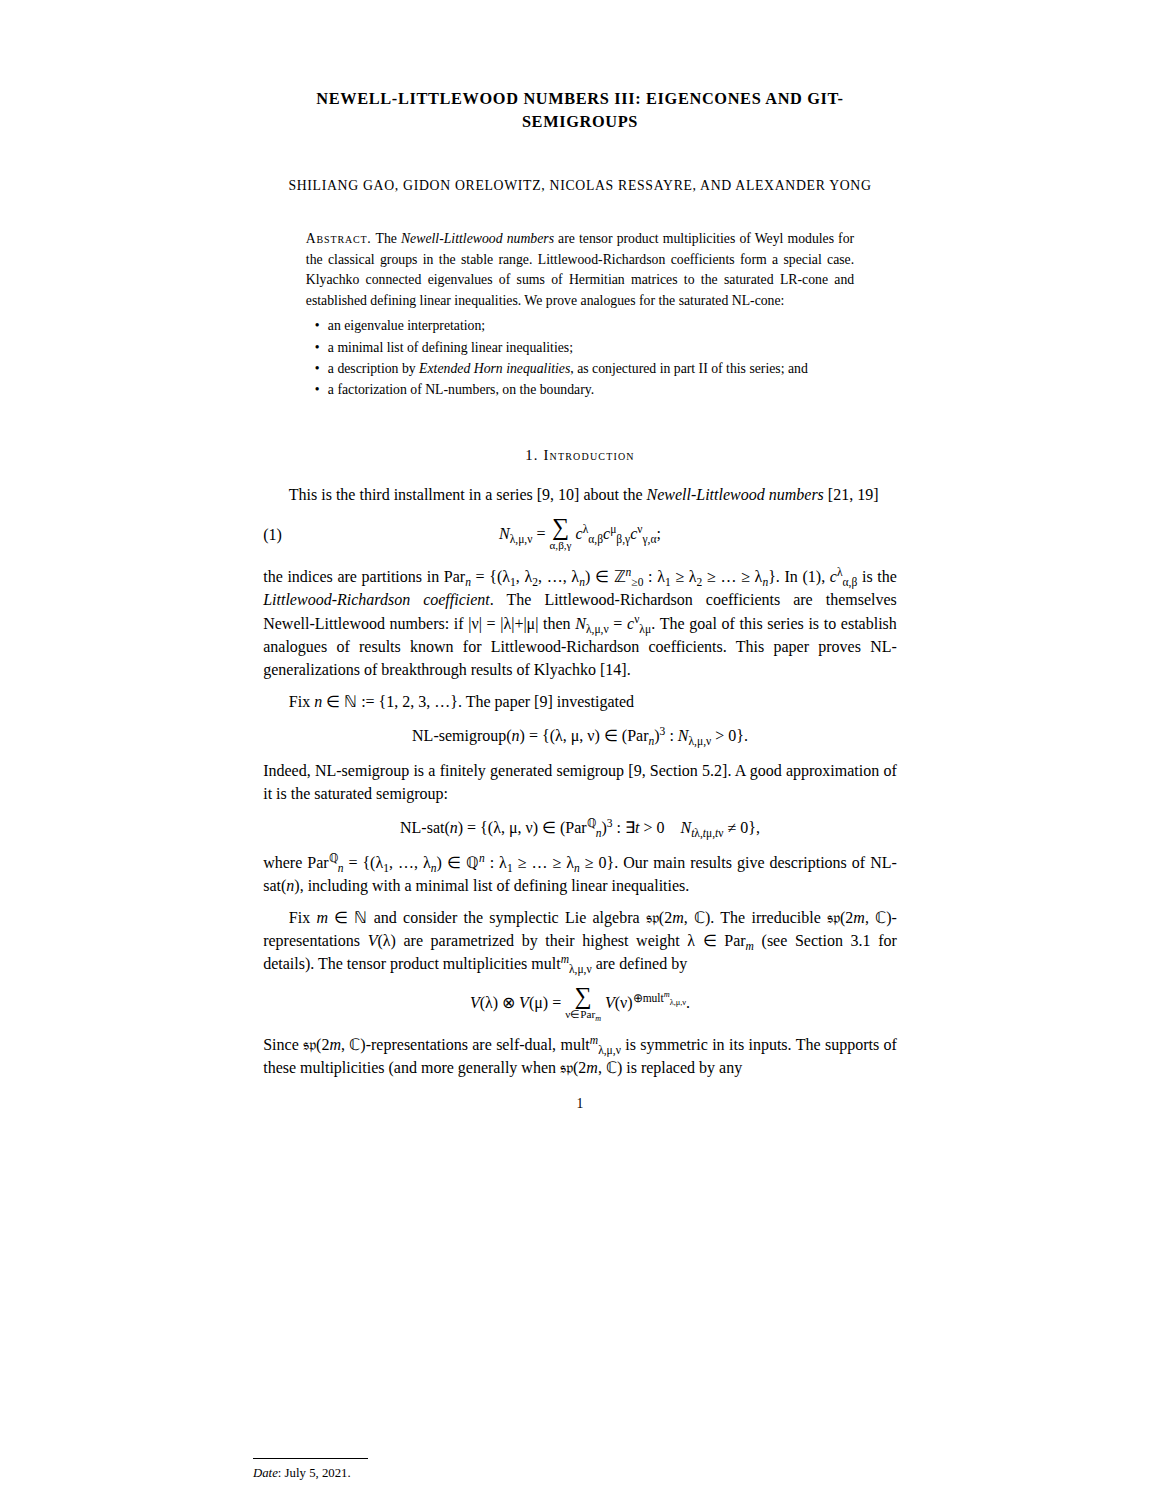NEWELL-LITTLEWOOD NUMBERS III: EIGENCONES AND GIT-SEMIGROUPS
SHILIANG GAO, GIDON ORELOWITZ, NICOLAS RESSAYRE, AND ALEXANDER YONG
Abstract. The Newell-Littlewood numbers are tensor product multiplicities of Weyl modules for the classical groups in the stable range. Littlewood-Richardson coefficients form a special case. Klyachko connected eigenvalues of sums of Hermitian matrices to the saturated LR-cone and established defining linear inequalities. We prove analogues for the saturated NL-cone:
an eigenvalue interpretation;
a minimal list of defining linear inequalities;
a description by Extended Horn inequalities, as conjectured in part II of this series; and
a factorization of NL-numbers, on the boundary.
1. Introduction
This is the third installment in a series [9, 10] about the Newell-Littlewood numbers [21, 19]
(1) Nλ,μ,ν = ∑α,β,γ cλα,βcμβ,γcνγ,α;
the indices are partitions in Parn = {(λ1, λ2, …, λn) ∈ ℤn≥0 : λ1 ≥ λ2 ≥ … ≥ λn}. In (1), cλα,β is the Littlewood-Richardson coefficient. The Littlewood-Richardson coefficients are themselves Newell-Littlewood numbers: if |ν| = |λ|+|μ| then Nλ,μ,ν = cνλμ. The goal of this series is to establish analogues of results known for Littlewood-Richardson coefficients. This paper proves NL-generalizations of breakthrough results of Klyachko [14].
Fix n ∈ ℕ := {1, 2, 3, …}. The paper [9] investigated
NL-semigroup(n) = {(λ, μ, ν) ∈ (Parn)3 : Nλ,μ,ν > 0}.
Indeed, NL-semigroup is a finitely generated semigroup [9, Section 5.2]. A good approximation of it is the saturated semigroup:
NL-sat(n) = {(λ, μ, ν) ∈ (Parℚn)3 : ∃t > 0 Ntλ,tμ,tν ≠ 0},
where Parℚn = {(λ1, …, λn) ∈ ℚn : λ1 ≥ … ≥ λn ≥ 0}. Our main results give descriptions of NL-sat(n), including with a minimal list of defining linear inequalities.
Fix m ∈ ℕ and consider the symplectic Lie algebra 𝔰𝔭(2m, ℂ). The irreducible 𝔰𝔭(2m, ℂ)-representations V(λ) are parametrized by their highest weight λ ∈ Parm (see Section 3.1 for details). The tensor product multiplicities multmλ,μ,ν are defined by
V(λ) ⊗ V(μ) = ∑ν∈Parm V(ν)⊕multmλ,μ,ν.
Since 𝔰𝔭(2m, ℂ)-representations are self-dual, multmλ,μ,ν is symmetric in its inputs. The supports of these multiplicities (and more generally when 𝔰𝔭(2m, ℂ) is replaced by any
Date: July 5, 2021.
1